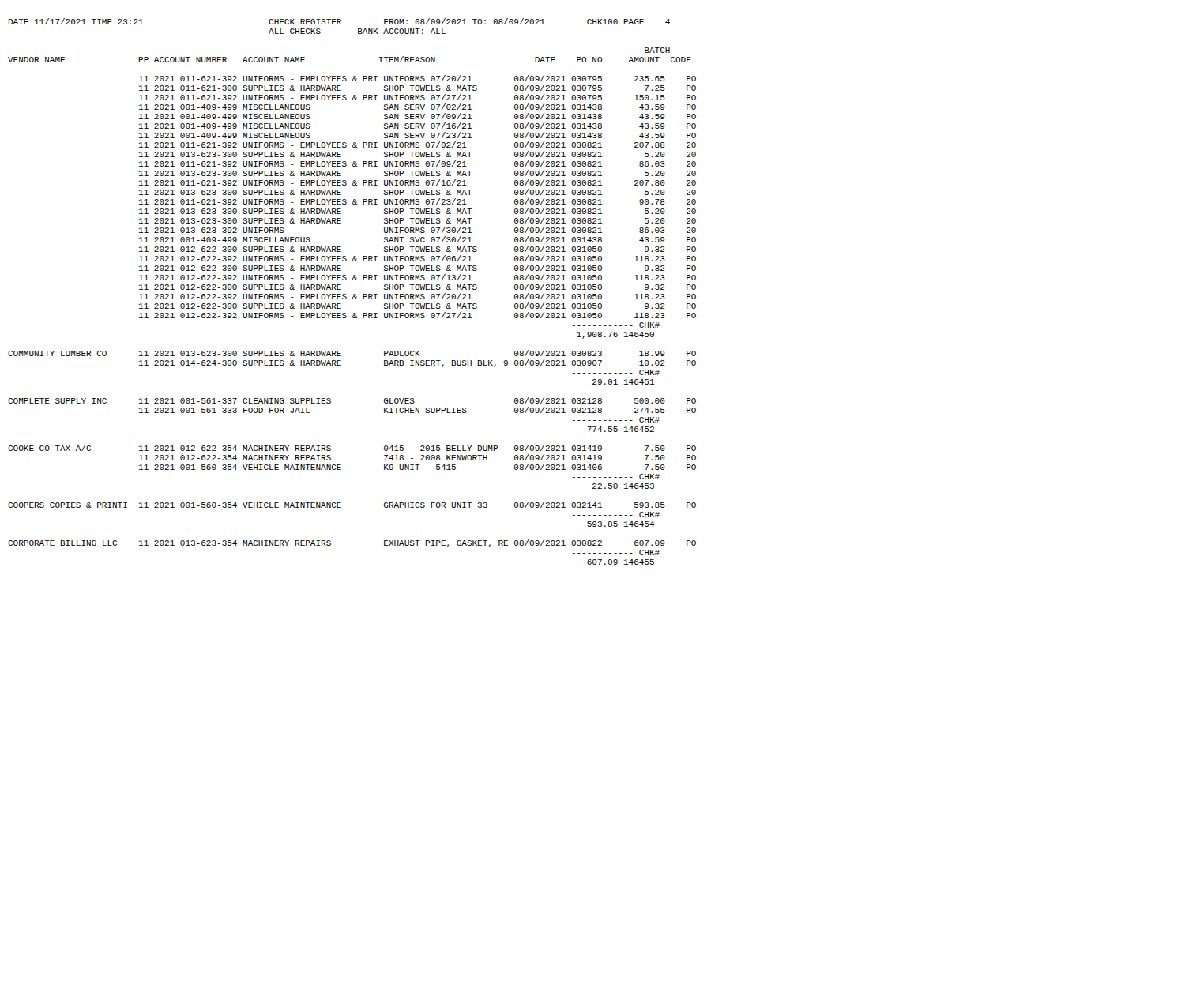DATE 11/17/2021 TIME 23:21 CHECK REGISTER FROM: 08/09/2021 TO: 08/09/2021 CHK100 PAGE 4 ALL CHECKS BANK ACCOUNT: ALL BATCH VENDOR NAME PP ACCOUNT NUMBER ACCOUNT NAME ITEM/REASON DATE PO NO AMOUNT CODE 11 2021 011-621-392 UNIFORMS - EMPLOYEES & PRI UNIFORMS 07/20/21 08/09/2021 030795 235.65 PO 11 2021 011-621-300 SUPPLIES & HARDWARE SHOP TOWELS & MATS 08/09/2021 030795 7.25 PO 11 2021 011-621-392 UNIFORMS - EMPLOYEES & PRI UNIFORMS 07/27/21 08/09/2021 030795 150.15 PO 11 2021 001-409-499 MISCELLANEOUS SAN SERV 07/02/21 08/09/2021 031438 43.59 PO 11 2021 001-409-499 MISCELLANEOUS SAN SERV 07/09/21 08/09/2021 031438 43.59 PO 11 2021 001-409-499 MISCELLANEOUS SAN SERV 07/16/21 08/09/2021 031438 43.59 PO 11 2021 001-409-499 MISCELLANEOUS SAN SERV 07/23/21 08/09/2021 031438 43.59 PO 11 2021 011-621-392 UNIFORMS - EMPLOYEES & PRI UNIORMS 07/02/21 08/09/2021 030821 207.88 20 11 2021 013-623-300 SUPPLIES & HARDWARE SHOP TOWELS & MAT 08/09/2021 030821 5.20 20 11 2021 011-621-392 UNIFORMS - EMPLOYEES & PRI UNIORMS 07/09/21 08/09/2021 030821 86.03 20 11 2021 013-623-300 SUPPLIES & HARDWARE SHOP TOWELS & MAT 08/09/2021 030821 5.20 20 11 2021 011-621-392 UNIFORMS - EMPLOYEES & PRI UNIORMS 07/16/21 08/09/2021 030821 207.80 20 11 2021 013-623-300 SUPPLIES & HARDWARE SHOP TOWELS & MAT 08/09/2021 030821 5.20 20 11 2021 011-621-392 UNIFORMS - EMPLOYEES & PRI UNIORMS 07/23/21 08/09/2021 030821 90.78 20 11 2021 013-623-300 SUPPLIES & HARDWARE SHOP TOWELS & MAT 08/09/2021 030821 5.20 20 11 2021 013-623-300 SUPPLIES & HARDWARE SHOP TOWELS & MAT 08/09/2021 030821 5.20 20 11 2021 013-623-392 UNIFORMS UNIFORMS 07/30/21 08/09/2021 030821 86.03 20 11 2021 001-409-499 MISCELLANEOUS SANT SVC 07/30/21 08/09/2021 031438 43.59 PO 11 2021 012-622-300 SUPPLIES & HARDWARE SHOP TOWELS & MATS 08/09/2021 031050 9.32 PO 11 2021 012-622-392 UNIFORMS - EMPLOYEES & PRI UNIFORMS 07/06/21 08/09/2021 031050 118.23 PO 11 2021 012-622-300 SUPPLIES & HARDWARE SHOP TOWELS & MATS 08/09/2021 031050 9.32 PO 11 2021 012-622-392 UNIFORMS - EMPLOYEES & PRI UNIFORMS 07/13/21 08/09/2021 031050 118.23 PO 11 2021 012-622-300 SUPPLIES & HARDWARE SHOP TOWELS & MATS 08/09/2021 031050 9.32 PO 11 2021 012-622-392 UNIFORMS - EMPLOYEES & PRI UNIFORMS 07/20/21 08/09/2021 031050 118.23 PO 11 2021 012-622-300 SUPPLIES & HARDWARE SHOP TOWELS & MATS 08/09/2021 031050 9.32 PO 11 2021 012-622-392 UNIFORMS - EMPLOYEES & PRI UNIFORMS 07/27/21 08/09/2021 031050 118.23 PO ------------ CHK# 1,908.76 146450 COMMUNITY LUMBER CO 11 2021 013-623-300 SUPPLIES & HARDWARE PADLOCK 08/09/2021 030823 18.99 PO 11 2021 014-624-300 SUPPLIES & HARDWARE BARB INSERT, BUSH BLK, 9 08/09/2021 030907 10.02 PO ------------ CHK# 29.01 146451 COMPLETE SUPPLY INC 11 2021 001-561-337 CLEANING SUPPLIES GLOVES 08/09/2021 032128 500.00 PO 11 2021 001-561-333 FOOD FOR JAIL KITCHEN SUPPLIES 08/09/2021 032128 274.55 PO ------------ CHK# 774.55 146452 COOKE CO TAX A/C 11 2021 012-622-354 MACHINERY REPAIRS 0415 - 2015 BELLY DUMP 08/09/2021 031419 7.50 PO 11 2021 012-622-354 MACHINERY REPAIRS 7418 - 2008 KENWORTH 08/09/2021 031419 7.50 PO 11 2021 001-560-354 VEHICLE MAINTENANCE K9 UNIT - 5415 08/09/2021 031406 7.50 PO ------------ CHK# 22.50 146453 COOPERS COPIES & PRINTI 11 2021 001-560-354 VEHICLE MAINTENANCE GRAPHICS FOR UNIT 33 08/09/2021 032141 593.85 PO ------------ CHK# 593.85 146454 CORPORATE BILLING LLC 11 2021 013-623-354 MACHINERY REPAIRS EXHAUST PIPE, GASKET, RE 08/09/2021 030822 607.09 PO ------------ CHK# 607.09 146455